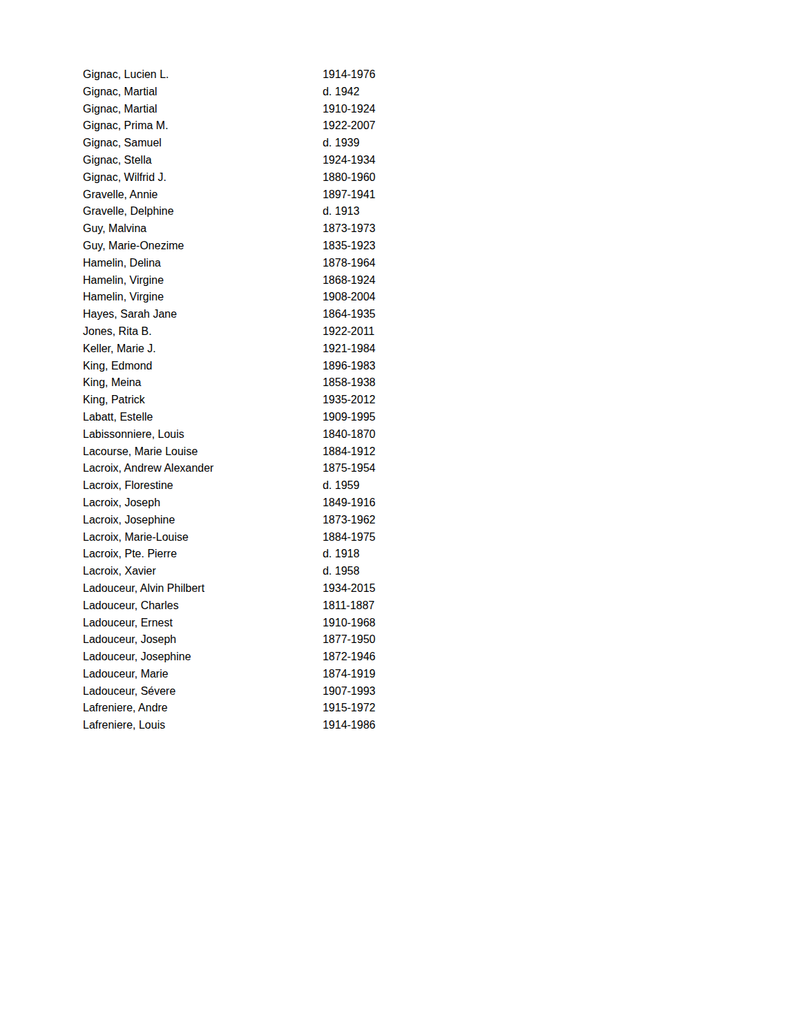| Gignac, Lucien L. | 1914-1976 |
| Gignac, Martial | d. 1942 |
| Gignac, Martial | 1910-1924 |
| Gignac, Prima M. | 1922-2007 |
| Gignac, Samuel | d. 1939 |
| Gignac, Stella | 1924-1934 |
| Gignac, Wilfrid J. | 1880-1960 |
| Gravelle, Annie | 1897-1941 |
| Gravelle, Delphine | d. 1913 |
| Guy, Malvina | 1873-1973 |
| Guy, Marie-Onezime | 1835-1923 |
| Hamelin, Delina | 1878-1964 |
| Hamelin, Virgine | 1868-1924 |
| Hamelin, Virgine | 1908-2004 |
| Hayes, Sarah Jane | 1864-1935 |
| Jones, Rita B. | 1922-2011 |
| Keller, Marie J. | 1921-1984 |
| King, Edmond | 1896-1983 |
| King, Meina | 1858-1938 |
| King, Patrick | 1935-2012 |
| Labatt, Estelle | 1909-1995 |
| Labissonniere, Louis | 1840-1870 |
| Lacourse, Marie Louise | 1884-1912 |
| Lacroix, Andrew Alexander | 1875-1954 |
| Lacroix, Florestine | d. 1959 |
| Lacroix, Joseph | 1849-1916 |
| Lacroix, Josephine | 1873-1962 |
| Lacroix, Marie-Louise | 1884-1975 |
| Lacroix, Pte. Pierre | d. 1918 |
| Lacroix, Xavier | d. 1958 |
| Ladouceur, Alvin Philbert | 1934-2015 |
| Ladouceur, Charles | 1811-1887 |
| Ladouceur, Ernest | 1910-1968 |
| Ladouceur, Joseph | 1877-1950 |
| Ladouceur, Josephine | 1872-1946 |
| Ladouceur, Marie | 1874-1919 |
| Ladouceur, Sévere | 1907-1993 |
| Lafreniere, Andre | 1915-1972 |
| Lafreniere, Louis | 1914-1986 |